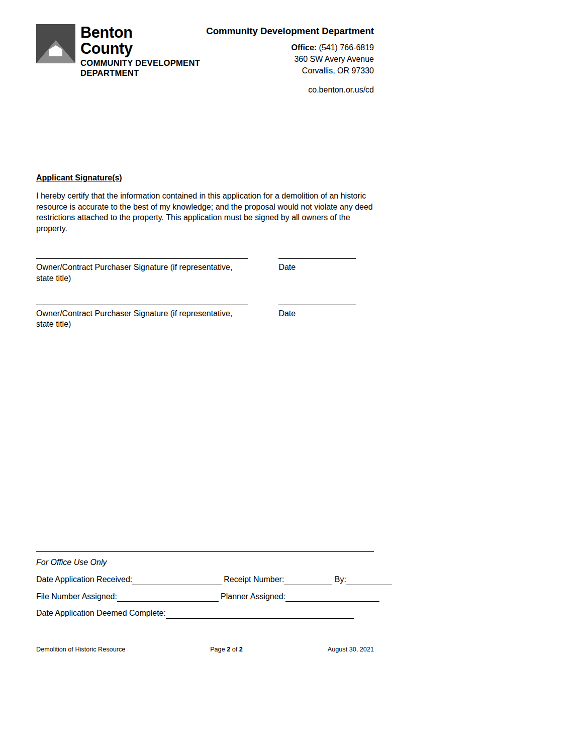Benton
County
COMMUNITY DEVELOPMENT
DEPARTMENT
Community Development Department
Office: (541) 766-6819
360 SW Avery Avenue
Corvallis, OR 97330
co.benton.or.us/cd
Applicant Signature(s)
I hereby certify that the information contained in this application for a demolition of an historic resource is accurate to the best of my knowledge; and the proposal would not violate any deed restrictions attached to the property. This application must be signed by all owners of the property.
Owner/Contract Purchaser Signature (if representative, state title)
Date
Owner/Contract Purchaser Signature (if representative, state title)
Date
For Office Use Only
Date Application Received: Receipt Number: By:
File Number Assigned: Planner Assigned:
Date Application Deemed Complete:
Demolition of Historic Resource
Page 2 of 2
August 30, 2021